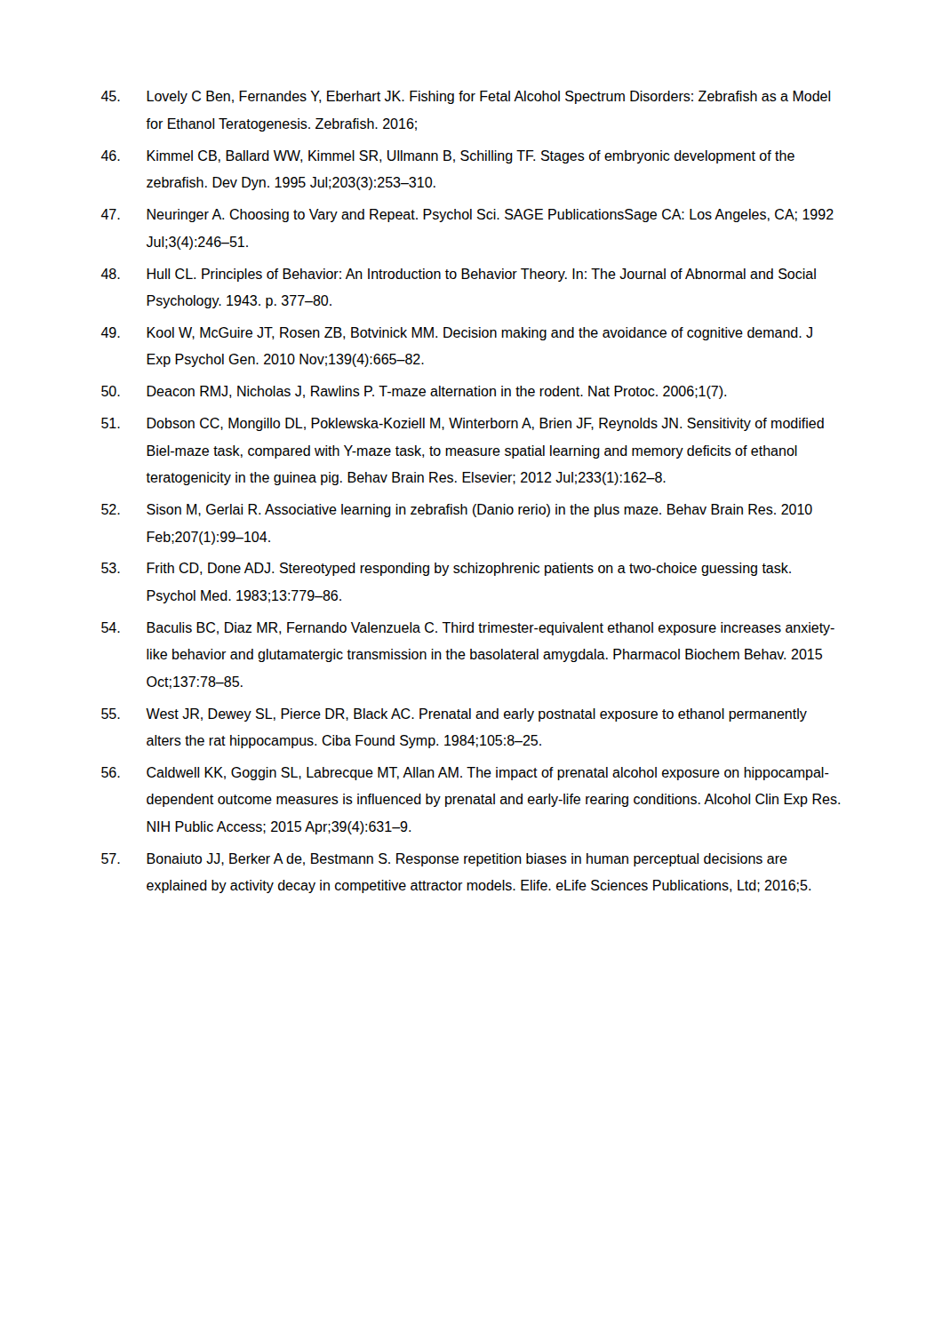45. Lovely C Ben, Fernandes Y, Eberhart JK. Fishing for Fetal Alcohol Spectrum Disorders: Zebrafish as a Model for Ethanol Teratogenesis. Zebrafish. 2016;
46. Kimmel CB, Ballard WW, Kimmel SR, Ullmann B, Schilling TF. Stages of embryonic development of the zebrafish. Dev Dyn. 1995 Jul;203(3):253–310.
47. Neuringer A. Choosing to Vary and Repeat. Psychol Sci. SAGE PublicationsSage CA: Los Angeles, CA; 1992 Jul;3(4):246–51.
48. Hull CL. Principles of Behavior: An Introduction to Behavior Theory. In: The Journal of Abnormal and Social Psychology. 1943. p. 377–80.
49. Kool W, McGuire JT, Rosen ZB, Botvinick MM. Decision making and the avoidance of cognitive demand. J Exp Psychol Gen. 2010 Nov;139(4):665–82.
50. Deacon RMJ, Nicholas J, Rawlins P. T-maze alternation in the rodent. Nat Protoc. 2006;1(7).
51. Dobson CC, Mongillo DL, Poklewska-Koziell M, Winterborn A, Brien JF, Reynolds JN. Sensitivity of modified Biel-maze task, compared with Y-maze task, to measure spatial learning and memory deficits of ethanol teratogenicity in the guinea pig. Behav Brain Res. Elsevier; 2012 Jul;233(1):162–8.
52. Sison M, Gerlai R. Associative learning in zebrafish (Danio rerio) in the plus maze. Behav Brain Res. 2010 Feb;207(1):99–104.
53. Frith CD, Done ADJ. Stereotyped responding by schizophrenic patients on a two-choice guessing task. Psychol Med. 1983;13:779–86.
54. Baculis BC, Diaz MR, Fernando Valenzuela C. Third trimester-equivalent ethanol exposure increases anxiety-like behavior and glutamatergic transmission in the basolateral amygdala. Pharmacol Biochem Behav. 2015 Oct;137:78–85.
55. West JR, Dewey SL, Pierce DR, Black AC. Prenatal and early postnatal exposure to ethanol permanently alters the rat hippocampus. Ciba Found Symp. 1984;105:8–25.
56. Caldwell KK, Goggin SL, Labrecque MT, Allan AM. The impact of prenatal alcohol exposure on hippocampal-dependent outcome measures is influenced by prenatal and early-life rearing conditions. Alcohol Clin Exp Res. NIH Public Access; 2015 Apr;39(4):631–9.
57. Bonaiuto JJ, Berker A de, Bestmann S. Response repetition biases in human perceptual decisions are explained by activity decay in competitive attractor models. Elife. eLife Sciences Publications, Ltd; 2016;5.